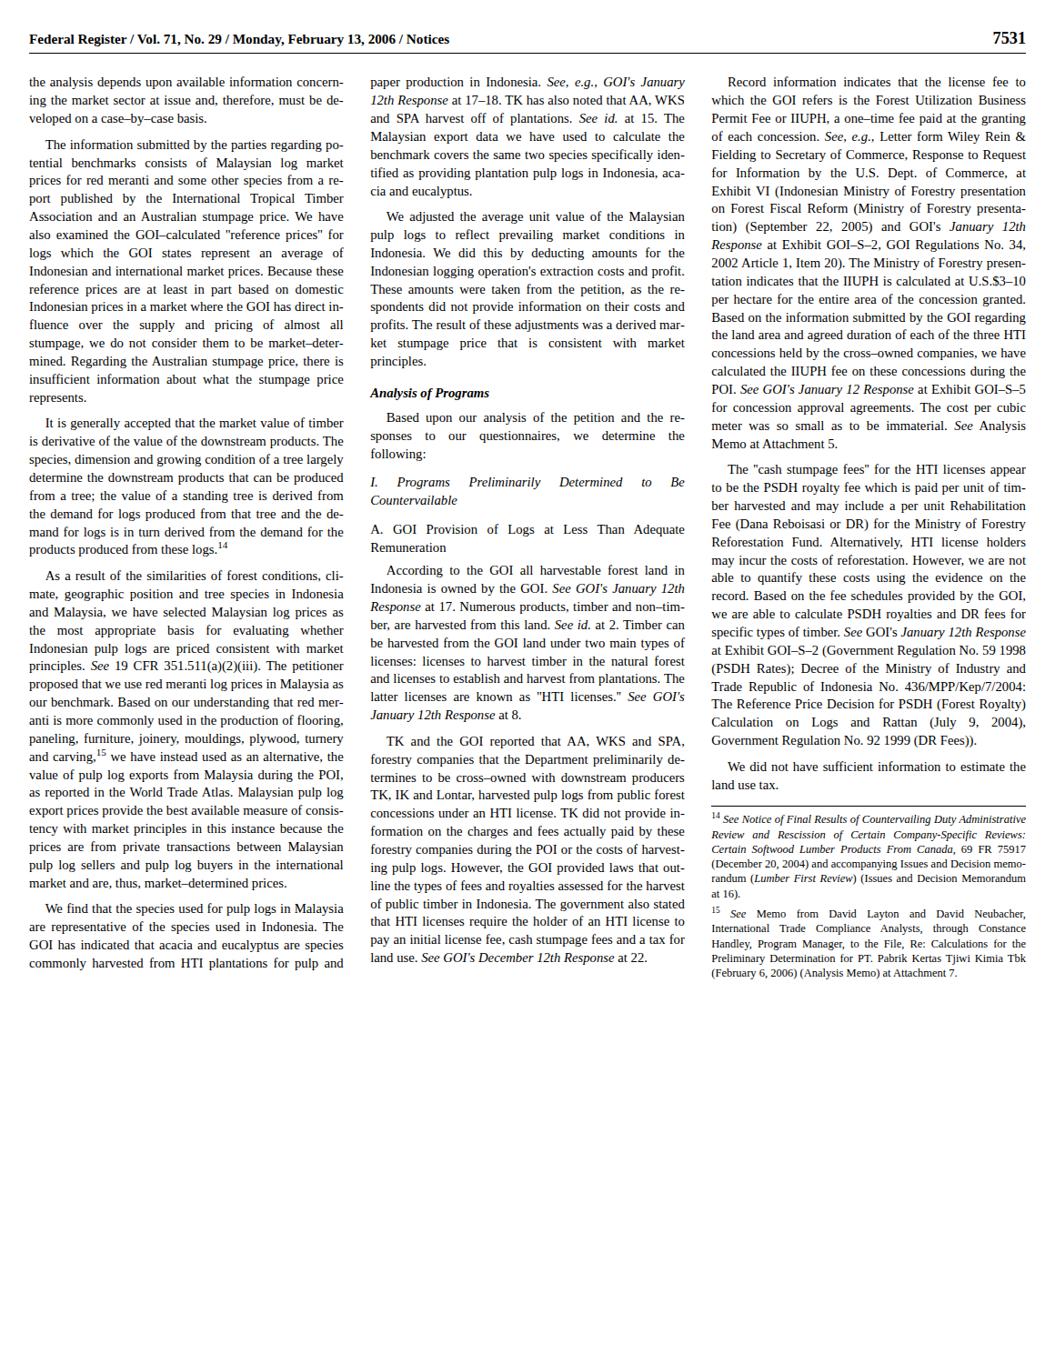Federal Register / Vol. 71, No. 29 / Monday, February 13, 2006 / Notices
7531
the analysis depends upon available information concerning the market sector at issue and, therefore, must be developed on a case–by–case basis.
The information submitted by the parties regarding potential benchmarks consists of Malaysian log market prices for red meranti and some other species from a report published by the International Tropical Timber Association and an Australian stumpage price. We have also examined the GOI–calculated ''reference prices'' for logs which the GOI states represent an average of Indonesian and international market prices. Because these reference prices are at least in part based on domestic Indonesian prices in a market where the GOI has direct influence over the supply and pricing of almost all stumpage, we do not consider them to be market–determined. Regarding the Australian stumpage price, there is insufficient information about what the stumpage price represents.
It is generally accepted that the market value of timber is derivative of the value of the downstream products. The species, dimension and growing condition of a tree largely determine the downstream products that can be produced from a tree; the value of a standing tree is derived from the demand for logs produced from that tree and the demand for logs is in turn derived from the demand for the products produced from these logs.14
As a result of the similarities of forest conditions, climate, geographic position and tree species in Indonesia and Malaysia, we have selected Malaysian log prices as the most appropriate basis for evaluating whether Indonesian pulp logs are priced consistent with market principles. See 19 CFR 351.511(a)(2)(iii). The petitioner proposed that we use red meranti log prices in Malaysia as our benchmark. Based on our understanding that red meranti is more commonly used in the production of flooring, paneling, furniture, joinery, mouldings, plywood, turnery and carving,15 we have instead used as an alternative, the value of pulp log exports from Malaysia during the POI, as reported in the World Trade Atlas. Malaysian pulp log export prices provide the best available measure of consistency with market principles in this instance because the prices are from private transactions between Malaysian pulp log sellers and pulp log buyers in the international market and are, thus, market–determined prices.
We find that the species used for pulp logs in Malaysia are representative of the species used in Indonesia. The GOI has indicated that acacia and eucalyptus are species commonly harvested from HTI plantations for pulp and paper production in Indonesia. See, e.g., GOI's January 12th Response at 17–18. TK has also noted that AA, WKS and SPA harvest off of plantations. See id. at 15. The Malaysian export data we have used to calculate the benchmark covers the same two species specifically identified as providing plantation pulp logs in Indonesia, acacia and eucalyptus.
We adjusted the average unit value of the Malaysian pulp logs to reflect prevailing market conditions in Indonesia. We did this by deducting amounts for the Indonesian logging operation's extraction costs and profit. These amounts were taken from the petition, as the respondents did not provide information on their costs and profits. The result of these adjustments was a derived market stumpage price that is consistent with market principles.
Analysis of Programs
Based upon our analysis of the petition and the responses to our questionnaires, we determine the following:
I. Programs Preliminarily Determined to Be Countervailable
A. GOI Provision of Logs at Less Than Adequate Remuneration
According to the GOI all harvestable forest land in Indonesia is owned by the GOI. See GOI's January 12th Response at 17. Numerous products, timber and non–timber, are harvested from this land. See id. at 2. Timber can be harvested from the GOI land under two main types of licenses: licenses to harvest timber in the natural forest and licenses to establish and harvest from plantations. The latter licenses are known as ''HTI licenses.'' See GOI's January 12th Response at 8.
TK and the GOI reported that AA, WKS and SPA, forestry companies that the Department preliminarily determines to be cross–owned with downstream producers TK, IK and Lontar, harvested pulp logs from public forest concessions under an HTI license. TK did not provide information on the charges and fees actually paid by these forestry companies during the POI or the costs of harvesting pulp logs. However, the GOI provided laws that outline the types of fees and royalties assessed for the harvest of public timber in Indonesia. The government also stated that HTI licenses require the holder of an HTI license to pay an initial license fee, cash stumpage fees and a tax for land use. See GOI's December 12th Response at 22.
Record information indicates that the license fee to which the GOI refers is the Forest Utilization Business Permit Fee or IIUPH, a one–time fee paid at the granting of each concession. See, e.g., Letter form Wiley Rein & Fielding to Secretary of Commerce, Response to Request for Information by the U.S. Dept. of Commerce, at Exhibit VI (Indonesian Ministry of Forestry presentation on Forest Fiscal Reform (Ministry of Forestry presentation) (September 22, 2005) and GOI's January 12th Response at Exhibit GOI–S–2, GOI Regulations No. 34, 2002 Article 1, Item 20). The Ministry of Forestry presentation indicates that the IIUPH is calculated at U.S.$3–10 per hectare for the entire area of the concession granted. Based on the information submitted by the GOI regarding the land area and agreed duration of each of the three HTI concessions held by the cross–owned companies, we have calculated the IIUPH fee on these concessions during the POI. See GOI's January 12 Response at Exhibit GOI–S–5 for concession approval agreements. The cost per cubic meter was so small as to be immaterial. See Analysis Memo at Attachment 5.
The ''cash stumpage fees'' for the HTI licenses appear to be the PSDH royalty fee which is paid per unit of timber harvested and may include a per unit Rehabilitation Fee (Dana Reboisasi or DR) for the Ministry of Forestry Reforestation Fund. Alternatively, HTI license holders may incur the costs of reforestation. However, we are not able to quantify these costs using the evidence on the record. Based on the fee schedules provided by the GOI, we are able to calculate PSDH royalties and DR fees for specific types of timber. See GOI's January 12th Response at Exhibit GOI–S–2 (Government Regulation No. 59 1998 (PSDH Rates); Decree of the Ministry of Industry and Trade Republic of Indonesia No. 436/MPP/Kep/7/2004: The Reference Price Decision for PSDH (Forest Royalty) Calculation on Logs and Rattan (July 9, 2004), Government Regulation No. 92 1999 (DR Fees)).
We did not have sufficient information to estimate the land use tax.
14 See Notice of Final Results of Countervailing Duty Administrative Review and Rescission of Certain Company-Specific Reviews: Certain Softwood Lumber Products From Canada, 69 FR 75917 (December 20, 2004) and accompanying Issues and Decision memorandum (Lumber First Review) (Issues and Decision Memorandum at 16).
15 See Memo from David Layton and David Neubacher, International Trade Compliance Analysts, through Constance Handley, Program Manager, to the File, Re: Calculations for the Preliminary Determination for PT. Pabrik Kertas Tjiwi Kimia Tbk (February 6, 2006) (Analysis Memo) at Attachment 7.